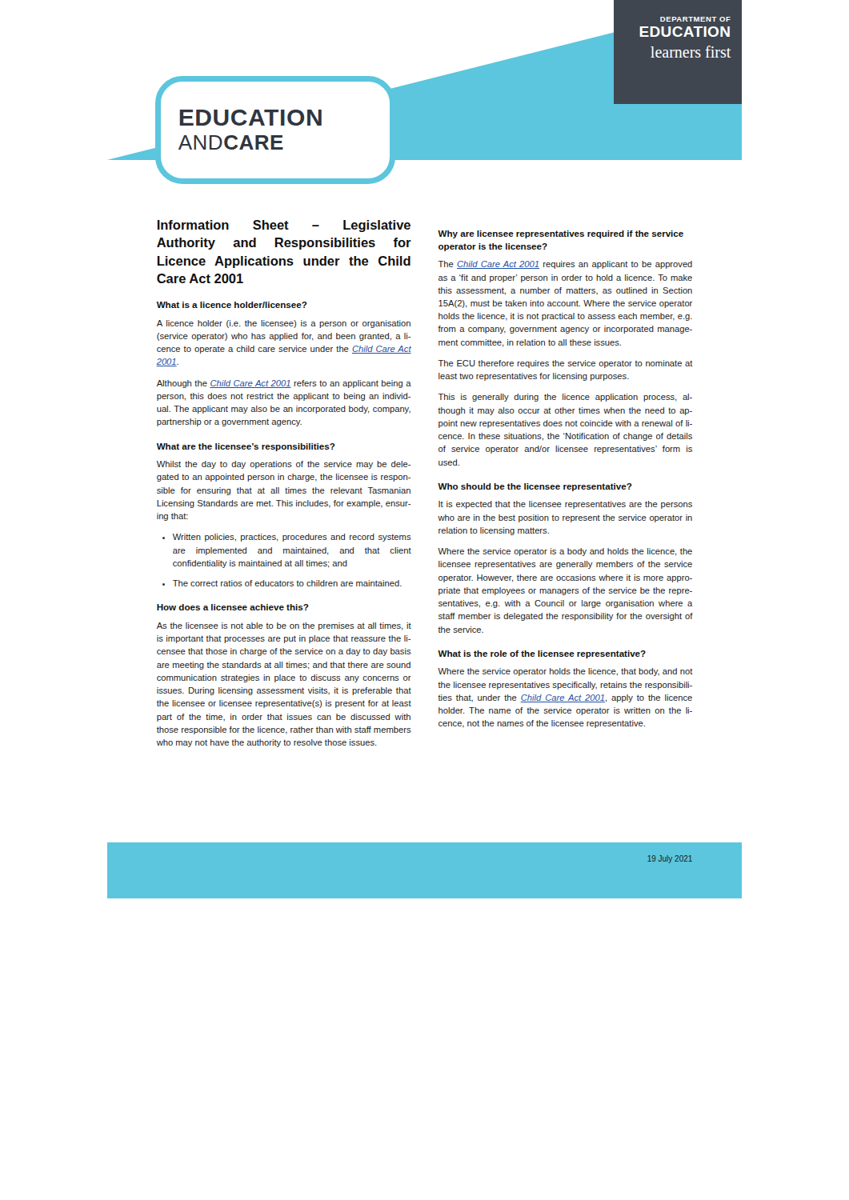Department of
Education
learners first
EDUCATION
ANDCARE
Information Sheet – Legislative Authority and Responsibilities for Licence Applications under the Child Care Act 2001
What is a licence holder/licensee?
A licence holder (i.e. the licensee) is a person or organisation (service operator) who has applied for, and been granted, a licence to operate a child care service under the Child Care Act 2001.
Although the Child Care Act 2001 refers to an applicant being a person, this does not restrict the applicant to being an individual. The applicant may also be an incorporated body, company, partnership or a government agency.
What are the licensee’s responsibilities?
Whilst the day to day operations of the service may be delegated to an appointed person in charge, the licensee is responsible for ensuring that at all times the relevant Tasmanian Licensing Standards are met. This includes, for example, ensuring that:
Written policies, practices, procedures and record systems are implemented and maintained, and that client confidentiality is maintained at all times; and
The correct ratios of educators to children are maintained.
How does a licensee achieve this?
As the licensee is not able to be on the premises at all times, it is important that processes are put in place that reassure the licensee that those in charge of the service on a day to day basis are meeting the standards at all times; and that there are sound communication strategies in place to discuss any concerns or issues. During licensing assessment visits, it is preferable that the licensee or licensee representative(s) is present for at least part of the time, in order that issues can be discussed with those responsible for the licence, rather than with staff members who may not have the authority to resolve those issues.
Why are licensee representatives required if the service operator is the licensee?
The Child Care Act 2001 requires an applicant to be approved as a ‘fit and proper’ person in order to hold a licence. To make this assessment, a number of matters, as outlined in Section 15A(2), must be taken into account. Where the service operator holds the licence, it is not practical to assess each member, e.g. from a company, government agency or incorporated management committee, in relation to all these issues.
The ECU therefore requires the service operator to nominate at least two representatives for licensing purposes.
This is generally during the licence application process, although it may also occur at other times when the need to appoint new representatives does not coincide with a renewal of licence. In these situations, the ‘Notification of change of details of service operator and/or licensee representatives’ form is used.
Who should be the licensee representative?
It is expected that the licensee representatives are the persons who are in the best position to represent the service operator in relation to licensing matters.
Where the service operator is a body and holds the licence, the licensee representatives are generally members of the service operator. However, there are occasions where it is more appropriate that employees or managers of the service be the representatives, e.g. with a Council or large organisation where a staff member is delegated the responsibility for the oversight of the service.
What is the role of the licensee representative?
Where the service operator holds the licence, that body, and not the licensee representatives specifically, retains the responsibilities that, under the Child Care Act 2001, apply to the licence holder. The name of the service operator is written on the licence, not the names of the licensee representative.
19 July 2021